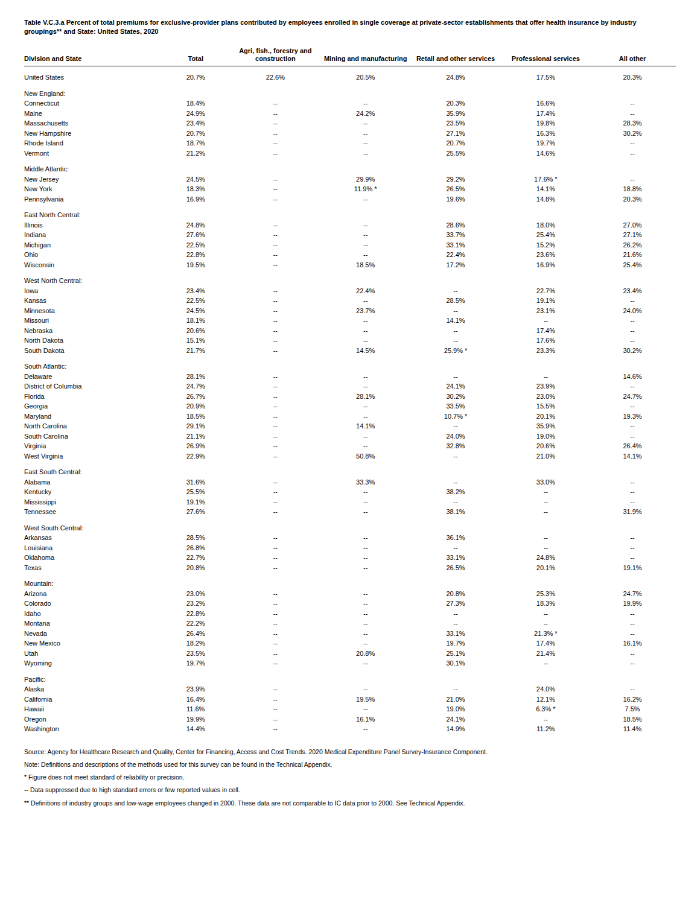Table V.C.3.a Percent of total premiums for exclusive-provider plans contributed by employees enrolled in single coverage at private-sector establishments that offer health insurance by industry groupings** and State: United States, 2020
| Division and State | Total | Agri, fish., forestry and construction | Mining and manufacturing | Retail and other services | Professional services | All other |
| --- | --- | --- | --- | --- | --- | --- |
| United States | 20.7% | 22.6% | 20.5% | 24.8% | 17.5% | 20.3% |
| New England: | |
| Connecticut | 18.4% | -- | -- | 20.3% | 16.6% | -- |
| Maine | 24.9% | -- | 24.2% | 35.9% | 17.4% | -- |
| Massachusetts | 23.4% | -- | -- | 23.5% | 19.8% | 28.3% |
| New Hampshire | 20.7% | -- | -- | 27.1% | 16.3% | 30.2% |
| Rhode Island | 18.7% | -- | -- | 20.7% | 19.7% | -- |
| Vermont | 21.2% | -- | -- | 25.5% | 14.6% | -- |
| Middle Atlantic: | |
| New Jersey | 24.5% | -- | 29.9% | 29.2% | 17.6% * | -- |
| New York | 18.3% | -- | 11.9% * | 26.5% | 14.1% | 18.8% |
| Pennsylvania | 16.9% | -- | -- | 19.6% | 14.8% | 20.3% |
| East North Central: | |
| Illinois | 24.8% | -- | -- | 28.6% | 18.0% | 27.0% |
| Indiana | 27.6% | -- | -- | 33.7% | 25.4% | 27.1% |
| Michigan | 22.5% | -- | -- | 33.1% | 15.2% | 26.2% |
| Ohio | 22.8% | -- | -- | 22.4% | 23.6% | 21.6% |
| Wisconsin | 19.5% | -- | 18.5% | 17.2% | 16.9% | 25.4% |
| West North Central: | |
| Iowa | 23.4% | -- | 22.4% | -- | 22.7% | 23.4% |
| Kansas | 22.5% | -- | -- | 28.5% | 19.1% | -- |
| Minnesota | 24.5% | -- | 23.7% | -- | 23.1% | 24.0% |
| Missouri | 18.1% | -- | -- | 14.1% | -- | -- |
| Nebraska | 20.6% | -- | -- | -- | 17.4% | -- |
| North Dakota | 15.1% | -- | -- | -- | 17.6% | -- |
| South Dakota | 21.7% | -- | 14.5% | 25.9% * | 23.3% | 30.2% |
| South Atlantic: | |
| Delaware | 28.1% | -- | -- | -- | -- | 14.6% |
| District of Columbia | 24.7% | -- | -- | 24.1% | 23.9% | -- |
| Florida | 26.7% | -- | 28.1% | 30.2% | 23.0% | 24.7% |
| Georgia | 20.9% | -- | -- | 33.5% | 15.5% | -- |
| Maryland | 18.5% | -- | -- | 10.7% * | 20.1% | 19.3% |
| North Carolina | 29.1% | -- | 14.1% | -- | 35.9% | -- |
| South Carolina | 21.1% | -- | -- | 24.0% | 19.0% | -- |
| Virginia | 26.9% | -- | -- | 32.8% | 20.6% | 26.4% |
| West Virginia | 22.9% | -- | 50.8% | -- | 21.0% | 14.1% |
| East South Central: | |
| Alabama | 31.6% | -- | 33.3% | -- | 33.0% | -- |
| Kentucky | 25.5% | -- | -- | 38.2% | -- | -- |
| Mississippi | 19.1% | -- | -- | -- | -- | -- |
| Tennessee | 27.6% | -- | -- | 38.1% | -- | 31.9% |
| West South Central: | |
| Arkansas | 28.5% | -- | -- | 36.1% | -- | -- |
| Louisiana | 26.8% | -- | -- | -- | -- | -- |
| Oklahoma | 22.7% | -- | -- | 33.1% | 24.8% | -- |
| Texas | 20.8% | -- | -- | 26.5% | 20.1% | 19.1% |
| Mountain: | |
| Arizona | 23.0% | -- | -- | 20.8% | 25.3% | 24.7% |
| Colorado | 23.2% | -- | -- | 27.3% | 18.3% | 19.9% |
| Idaho | 22.8% | -- | -- | -- | -- | -- |
| Montana | 22.2% | -- | -- | -- | -- | -- |
| Nevada | 26.4% | -- | -- | 33.1% | 21.3% * | -- |
| New Mexico | 18.2% | -- | -- | 19.7% | 17.4% | 16.1% |
| Utah | 23.5% | -- | 20.8% | 25.1% | 21.4% | -- |
| Wyoming | 19.7% | -- | -- | 30.1% | -- | -- |
| Pacific: | |
| Alaska | 23.9% | -- | -- | -- | 24.0% | -- |
| California | 16.4% | -- | 19.5% | 21.0% | 12.1% | 16.2% |
| Hawaii | 11.6% | -- | -- | 19.0% | 6.3% * | 7.5% |
| Oregon | 19.9% | -- | 16.1% | 24.1% | -- | 18.5% |
| Washington | 14.4% | -- | -- | 14.9% | 11.2% | 11.4% |
Source: Agency for Healthcare Research and Quality, Center for Financing, Access and Cost Trends. 2020 Medical Expenditure Panel Survey-Insurance Component.
Note: Definitions and descriptions of the methods used for this survey can be found in the Technical Appendix.
* Figure does not meet standard of reliability or precision.
-- Data suppressed due to high standard errors or few reported values in cell.
** Definitions of industry groups and low-wage employees changed in 2000. These data are not comparable to IC data prior to 2000. See Technical Appendix.